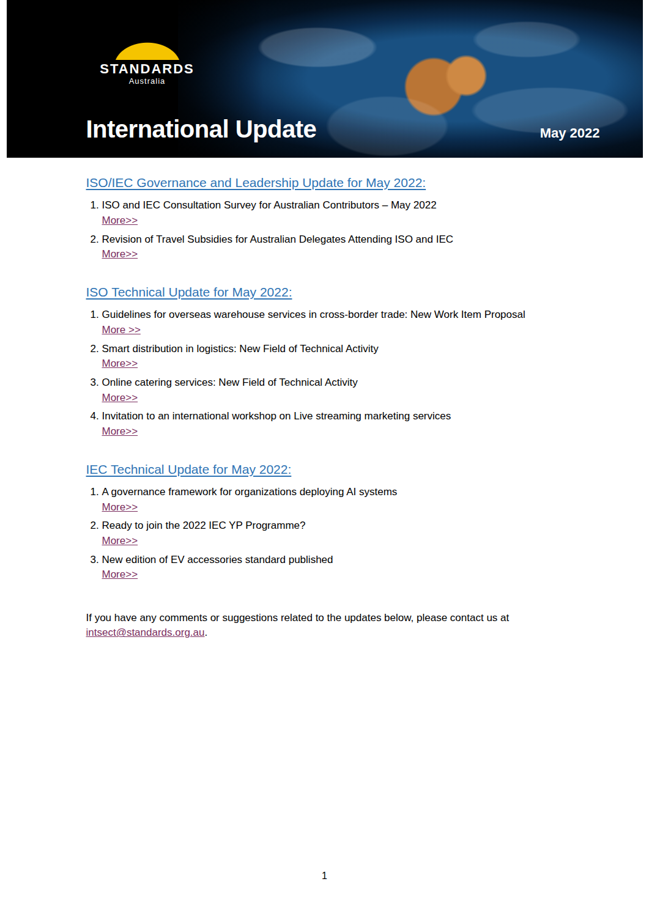Standards
Australia
International Update
May 2022
ISO/IEC Governance and Leadership Update for May 2022:
ISO and IEC Consultation Survey for Australian Contributors – May 2022 More>>
Revision of Travel Subsidies for Australian Delegates Attending ISO and IEC More>>
ISO Technical Update for May 2022:
Guidelines for overseas warehouse services in cross-border trade: New Work Item Proposal More >>
Smart distribution in logistics: New Field of Technical Activity More>>
Online catering services: New Field of Technical Activity More>>
Invitation to an international workshop on Live streaming marketing services More>>
IEC Technical Update for May 2022:
A governance framework for organizations deploying AI systems More>>
Ready to join the 2022 IEC YP Programme? More>>
New edition of EV accessories standard published More>>
If you have any comments or suggestions related to the updates below, please contact us at intsect@standards.org.au.
1